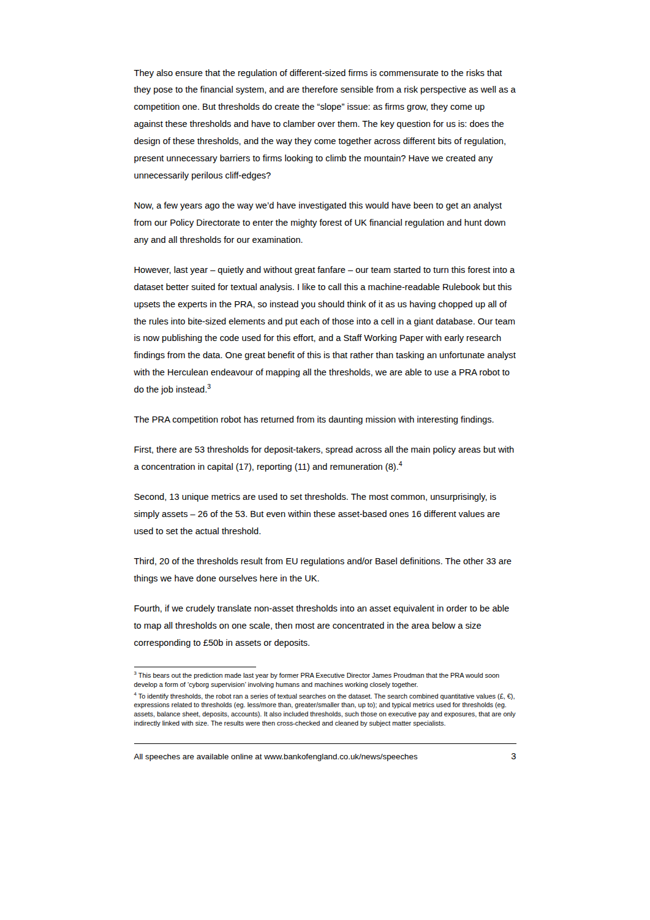They also ensure that the regulation of different-sized firms is commensurate to the risks that they pose to the financial system, and are therefore sensible from a risk perspective as well as a competition one. But thresholds do create the “slope” issue: as firms grow, they come up against these thresholds and have to clamber over them. The key question for us is: does the design of these thresholds, and the way they come together across different bits of regulation, present unnecessary barriers to firms looking to climb the mountain? Have we created any unnecessarily perilous cliff-edges?
Now, a few years ago the way we’d have investigated this would have been to get an analyst from our Policy Directorate to enter the mighty forest of UK financial regulation and hunt down any and all thresholds for our examination.
However, last year – quietly and without great fanfare – our team started to turn this forest into a dataset better suited for textual analysis. I like to call this a machine-readable Rulebook but this upsets the experts in the PRA, so instead you should think of it as us having chopped up all of the rules into bite-sized elements and put each of those into a cell in a giant database. Our team is now publishing the code used for this effort, and a Staff Working Paper with early research findings from the data. One great benefit of this is that rather than tasking an unfortunate analyst with the Herculean endeavour of mapping all the thresholds, we are able to use a PRA robot to do the job instead.3
The PRA competition robot has returned from its daunting mission with interesting findings.
First, there are 53 thresholds for deposit-takers, spread across all the main policy areas but with a concentration in capital (17), reporting (11) and remuneration (8).4
Second, 13 unique metrics are used to set thresholds. The most common, unsurprisingly, is simply assets – 26 of the 53. But even within these asset-based ones 16 different values are used to set the actual threshold.
Third, 20 of the thresholds result from EU regulations and/or Basel definitions. The other 33 are things we have done ourselves here in the UK.
Fourth, if we crudely translate non-asset thresholds into an asset equivalent in order to be able to map all thresholds on one scale, then most are concentrated in the area below a size corresponding to £50b in assets or deposits.
3 This bears out the prediction made last year by former PRA Executive Director James Proudman that the PRA would soon develop a form of ‘cyborg supervision’ involving humans and machines working closely together.
4 To identify thresholds, the robot ran a series of textual searches on the dataset. The search combined quantitative values (£, €), expressions related to thresholds (eg. less/more than, greater/smaller than, up to); and typical metrics used for thresholds (eg. assets, balance sheet, deposits, accounts). It also included thresholds, such those on executive pay and exposures, that are only indirectly linked with size. The results were then cross-checked and cleaned by subject matter specialists.
All speeches are available online at www.bankofengland.co.uk/news/speeches 3